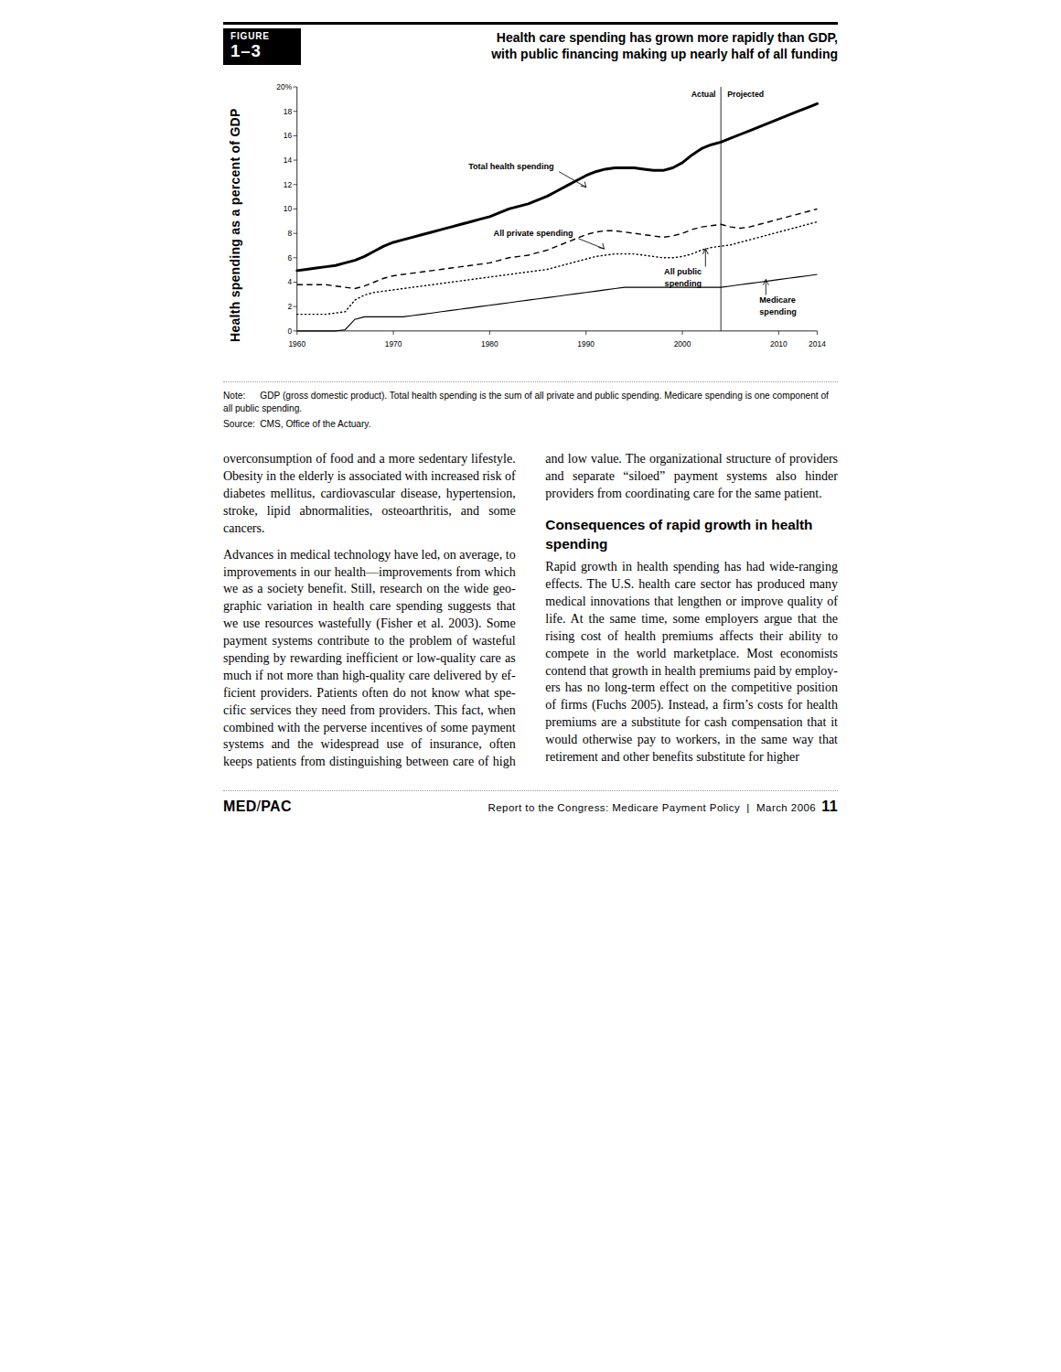FIGURE 1–3
Health care spending has grown more rapidly than GDP,
with public financing making up nearly half of all funding
Health spending as a percent of GDP
20% 18 16 14 12 10 8 6 4 2 0 1960 1970 1980 1990 2000 2010 2014 Actual Projected Total health spending All private spending All public spending Medicare spending
Note: GDP (gross domestic product). Total health spending is the sum of all private and public spending. Medicare spending is one component of all public spending.
Source: CMS, Office of the Actuary.
overconsumption of food and a more sedentary lifestyle. Obesity in the elderly is associated with increased risk of diabetes mellitus, cardiovascular disease, hypertension, stroke, lipid abnormalities, osteoarthritis, and some cancers.
Advances in medical technology have led, on average, to improvements in our health—improvements from which we as a society benefit. Still, research on the wide geographic variation in health care spending suggests that we use resources wastefully (Fisher et al. 2003). Some payment systems contribute to the problem of wasteful spending by rewarding inefficient or low-quality care as much if not more than high-quality care delivered by efficient providers. Patients often do not know what specific services they need from providers. This fact, when combined with the perverse incentives of some payment systems and the widespread use of insurance, often keeps patients from distinguishing between care of high and low value. The organizational structure of providers and separate “siloed” payment systems also hinder providers from coordinating care for the same patient.
Consequences of rapid growth in health spending
Rapid growth in health spending has had wide-ranging effects. The U.S. health care sector has produced many medical innovations that lengthen or improve quality of life. At the same time, some employers argue that the rising cost of health premiums affects their ability to compete in the world marketplace. Most economists contend that growth in health premiums paid by employers has no long-term effect on the competitive position of firms (Fuchs 2005). Instead, a firm’s costs for health premiums are a substitute for cash compensation that it would otherwise pay to workers, in the same way that retirement and other benefits substitute for higher
MED/PAC
Report to the Congress: Medicare Payment Policy | March 200611